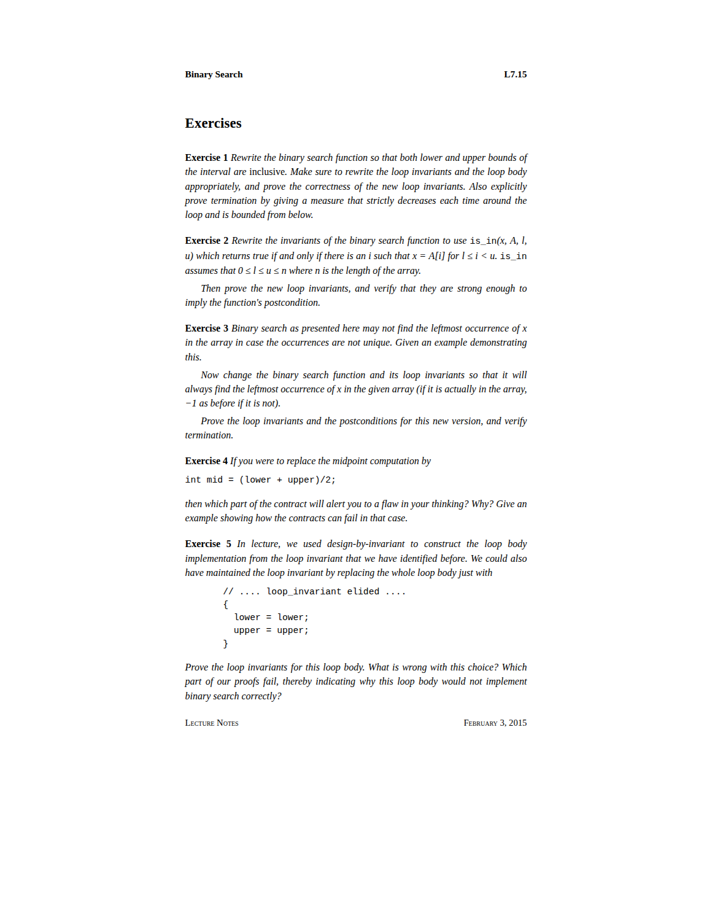Binary Search L7.15
Exercises
Exercise 1 Rewrite the binary search function so that both lower and upper bounds of the interval are inclusive. Make sure to rewrite the loop invariants and the loop body appropriately, and prove the correctness of the new loop invariants. Also explicitly prove termination by giving a measure that strictly decreases each time around the loop and is bounded from below.
Exercise 2 Rewrite the invariants of the binary search function to use is_in(x, A, l, u) which returns true if and only if there is an i such that x = A[i] for l ≤ i < u. is_in assumes that 0 ≤ l ≤ u ≤ n where n is the length of the array.
Then prove the new loop invariants, and verify that they are strong enough to imply the function's postcondition.
Exercise 3 Binary search as presented here may not find the leftmost occurrence of x in the array in case the occurrences are not unique. Given an example demonstrating this.
Now change the binary search function and its loop invariants so that it will always find the leftmost occurrence of x in the given array (if it is actually in the array, −1 as before if it is not).
Prove the loop invariants and the postconditions for this new version, and verify termination.
Exercise 4 If you were to replace the midpoint computation by
int mid = (lower + upper)/2;
then which part of the contract will alert you to a flaw in your thinking? Why? Give an example showing how the contracts can fail in that case.
Exercise 5 In lecture, we used design-by-invariant to construct the loop body implementation from the loop invariant that we have identified before. We could also have maintained the loop invariant by replacing the whole loop body just with
// .... loop_invariant elided .... { lower = lower; upper = upper; }
Prove the loop invariants for this loop body. What is wrong with this choice? Which part of our proofs fail, thereby indicating why this loop body would not implement binary search correctly?
Lecture Notes February 3, 2015